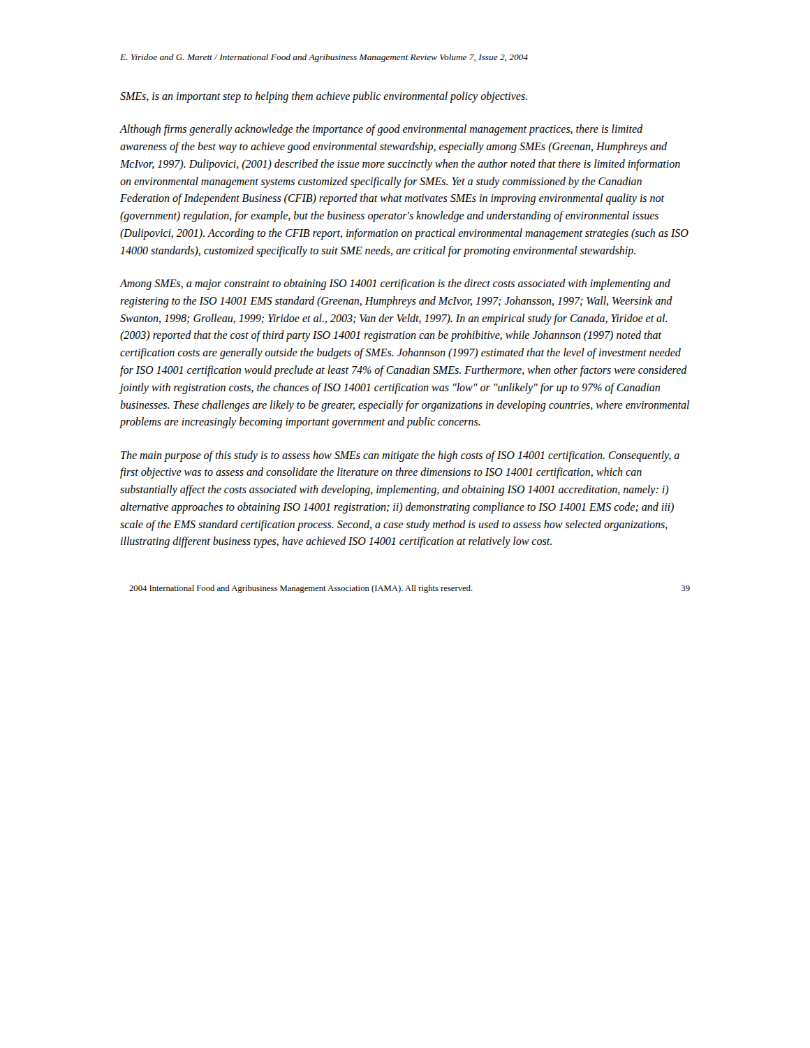E. Yiridoe and G. Marett / International Food and Agribusiness Management Review Volume 7, Issue 2, 2004
SMEs, is an important step to helping them achieve public environmental policy objectives.
Although firms generally acknowledge the importance of good environmental management practices, there is limited awareness of the best way to achieve good environmental stewardship, especially among SMEs (Greenan, Humphreys and McIvor, 1997). Dulipovici, (2001) described the issue more succinctly when the author noted that there is limited information on environmental management systems customized specifically for SMEs. Yet a study commissioned by the Canadian Federation of Independent Business (CFIB) reported that what motivates SMEs in improving environmental quality is not (government) regulation, for example, but the business operator's knowledge and understanding of environmental issues (Dulipovici, 2001). According to the CFIB report, information on practical environmental management strategies (such as ISO 14000 standards), customized specifically to suit SME needs, are critical for promoting environmental stewardship.
Among SMEs, a major constraint to obtaining ISO 14001 certification is the direct costs associated with implementing and registering to the ISO 14001 EMS standard (Greenan, Humphreys and McIvor, 1997; Johansson, 1997; Wall, Weersink and Swanton, 1998; Grolleau, 1999; Yiridoe et al., 2003; Van der Veldt, 1997). In an empirical study for Canada, Yiridoe et al. (2003) reported that the cost of third party ISO 14001 registration can be prohibitive, while Johannson (1997) noted that certification costs are generally outside the budgets of SMEs. Johannson (1997) estimated that the level of investment needed for ISO 14001 certification would preclude at least 74% of Canadian SMEs. Furthermore, when other factors were considered jointly with registration costs, the chances of ISO 14001 certification was "low" or "unlikely" for up to 97% of Canadian businesses. These challenges are likely to be greater, especially for organizations in developing countries, where environmental problems are increasingly becoming important government and public concerns.
The main purpose of this study is to assess how SMEs can mitigate the high costs of ISO 14001 certification. Consequently, a first objective was to assess and consolidate the literature on three dimensions to ISO 14001 certification, which can substantially affect the costs associated with developing, implementing, and obtaining ISO 14001 accreditation, namely: i) alternative approaches to obtaining ISO 14001 registration; ii) demonstrating compliance to ISO 14001 EMS code; and iii) scale of the EMS standard certification process. Second, a case study method is used to assess how selected organizations, illustrating different business types, have achieved ISO 14001 certification at relatively low cost.
 2004 International Food and Agribusiness Management Association (IAMA). All rights reserved. 39